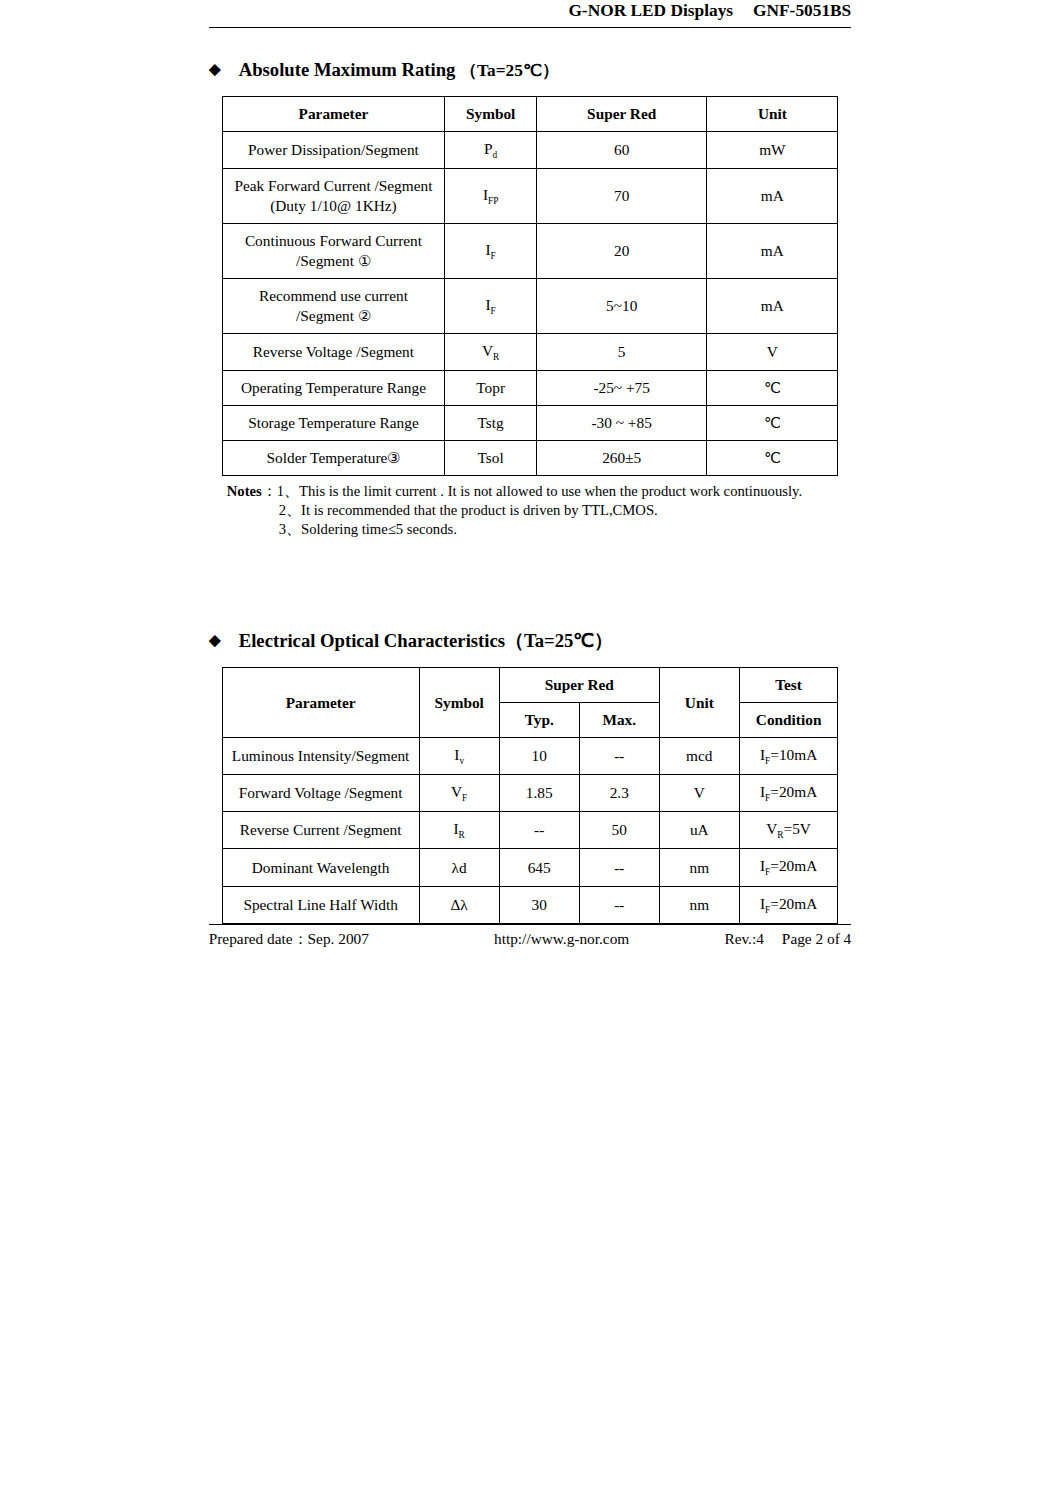G-NOR LED Displays GNF-5051BS
Absolute Maximum Rating （Ta=25℃）
| Parameter | Symbol | Super Red | Unit |
| --- | --- | --- | --- |
| Power Dissipation/Segment | P d | 60 | mW |
| Peak Forward Current /Segment (Duty 1/10@ 1KHz) | I FP | 70 | mA |
| Continuous Forward Current /Segment ① | I F | 20 | mA |
| Recommend use current /Segment ② | I F | 5~10 | mA |
| Reverse Voltage /Segment | V R | 5 | V |
| Operating Temperature Range | Topr | -25~ +75 | ℃ |
| Storage Temperature Range | Tstg | -30 ~ +85 | ℃ |
| Solder Temperature③ | Tsol | 260±5 | ℃ |
Notes：1、This is the limit current . It is not allowed to use when the product work continuously. 2、It is recommended that the product is driven by TTL,CMOS. 3、Soldering time≤5 seconds.
Electrical Optical Characteristics（Ta=25℃）
| Parameter | Symbol | Super Red | Unit | Test |
| --- | --- | --- | --- | --- |
| Typ. | Max. | Condition |
| Luminous Intensity/Segment | I v | 10 | -- | mcd | I F =10mA |
| Forward Voltage /Segment | V F | 1.85 | 2.3 | V | I F =20mA |
| Reverse Current /Segment | I R | -- | 50 | uA | V R =5V |
| Dominant Wavelength | λd | 645 | -- | nm | I F =20mA |
| Spectral Line Half Width | Δλ | 30 | -- | nm | I F =20mA |
Prepared date：Sep. 2007
http://www.g-nor.com
Rev.:4 Page 2 of 4